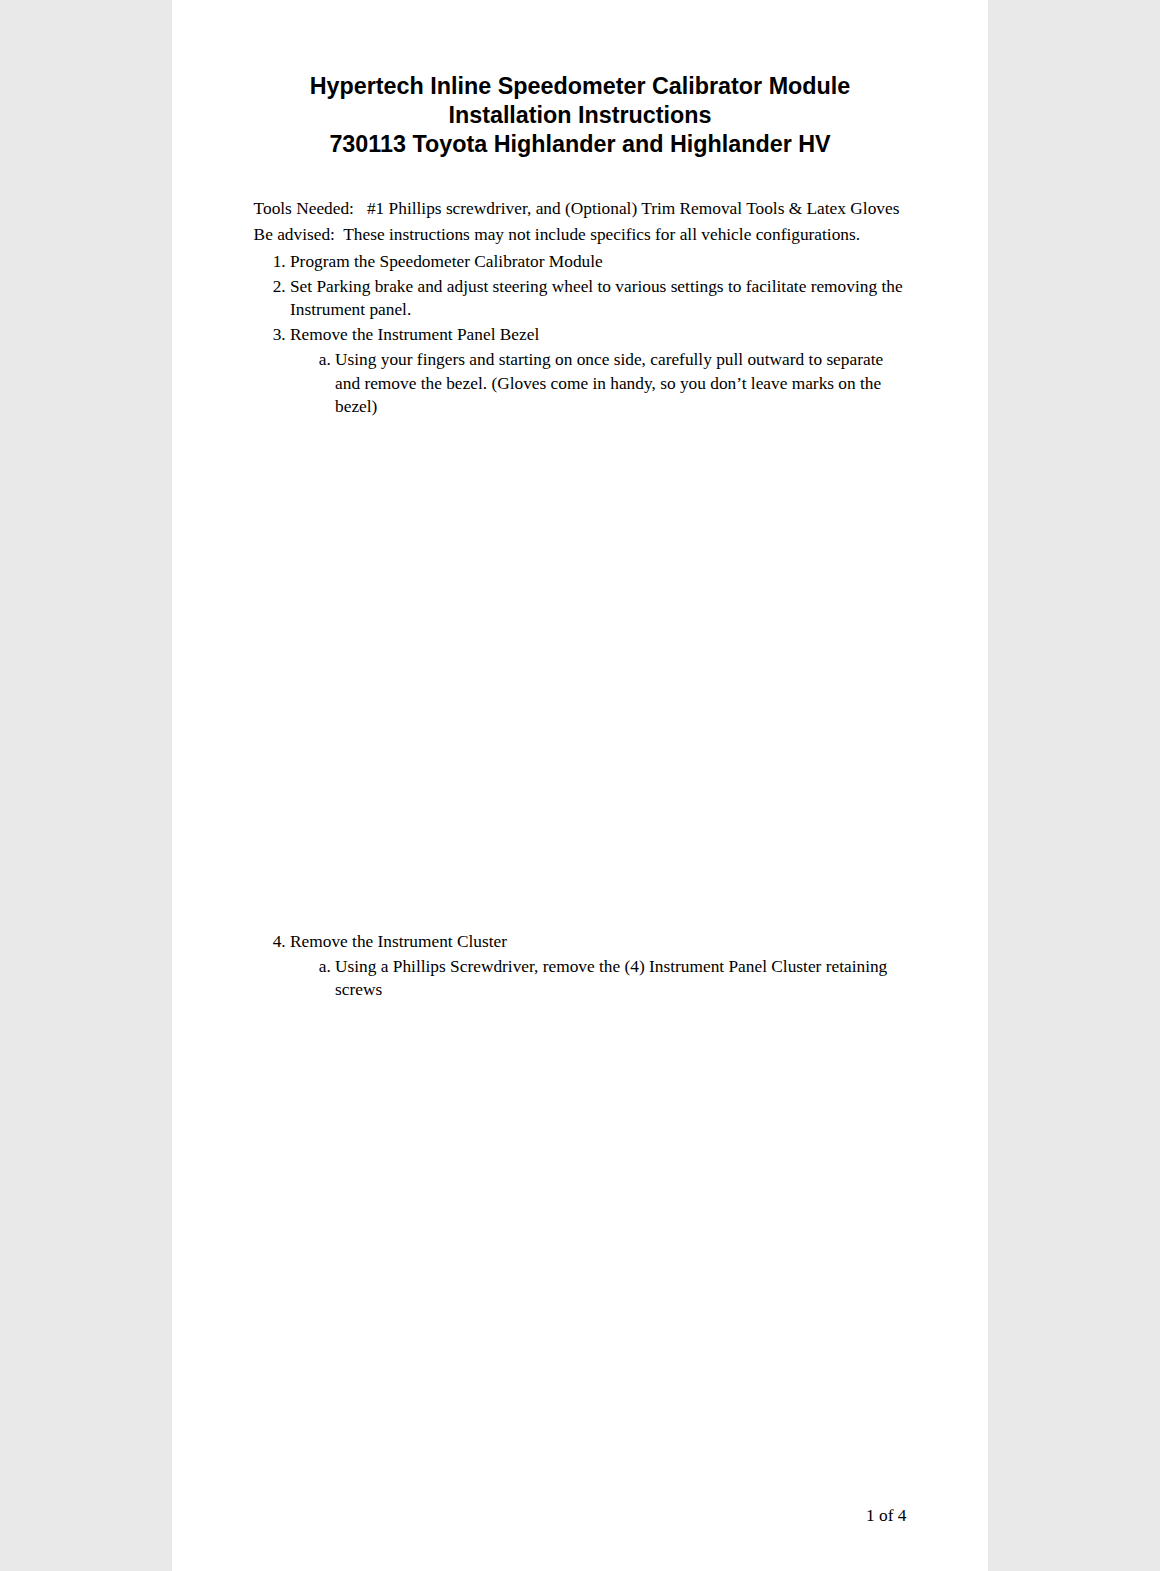Hypertech Inline Speedometer Calibrator Module Installation Instructions 730113 Toyota Highlander and Highlander HV
Tools Needed: #1 Phillips screwdriver, and (Optional) Trim Removal Tools & Latex Gloves
Be advised: These instructions may not include specifics for all vehicle configurations.
Program the Speedometer Calibrator Module
Set Parking brake and adjust steering wheel to various settings to facilitate removing the Instrument panel.
Remove the Instrument Panel Bezel
Using your fingers and starting on once side, carefully pull outward to separate and remove the bezel. (Gloves come in handy, so you don’t leave marks on the bezel)
Remove the Instrument Cluster
Using a Phillips Screwdriver, remove the (4) Instrument Panel Cluster retaining screws
1 of 4